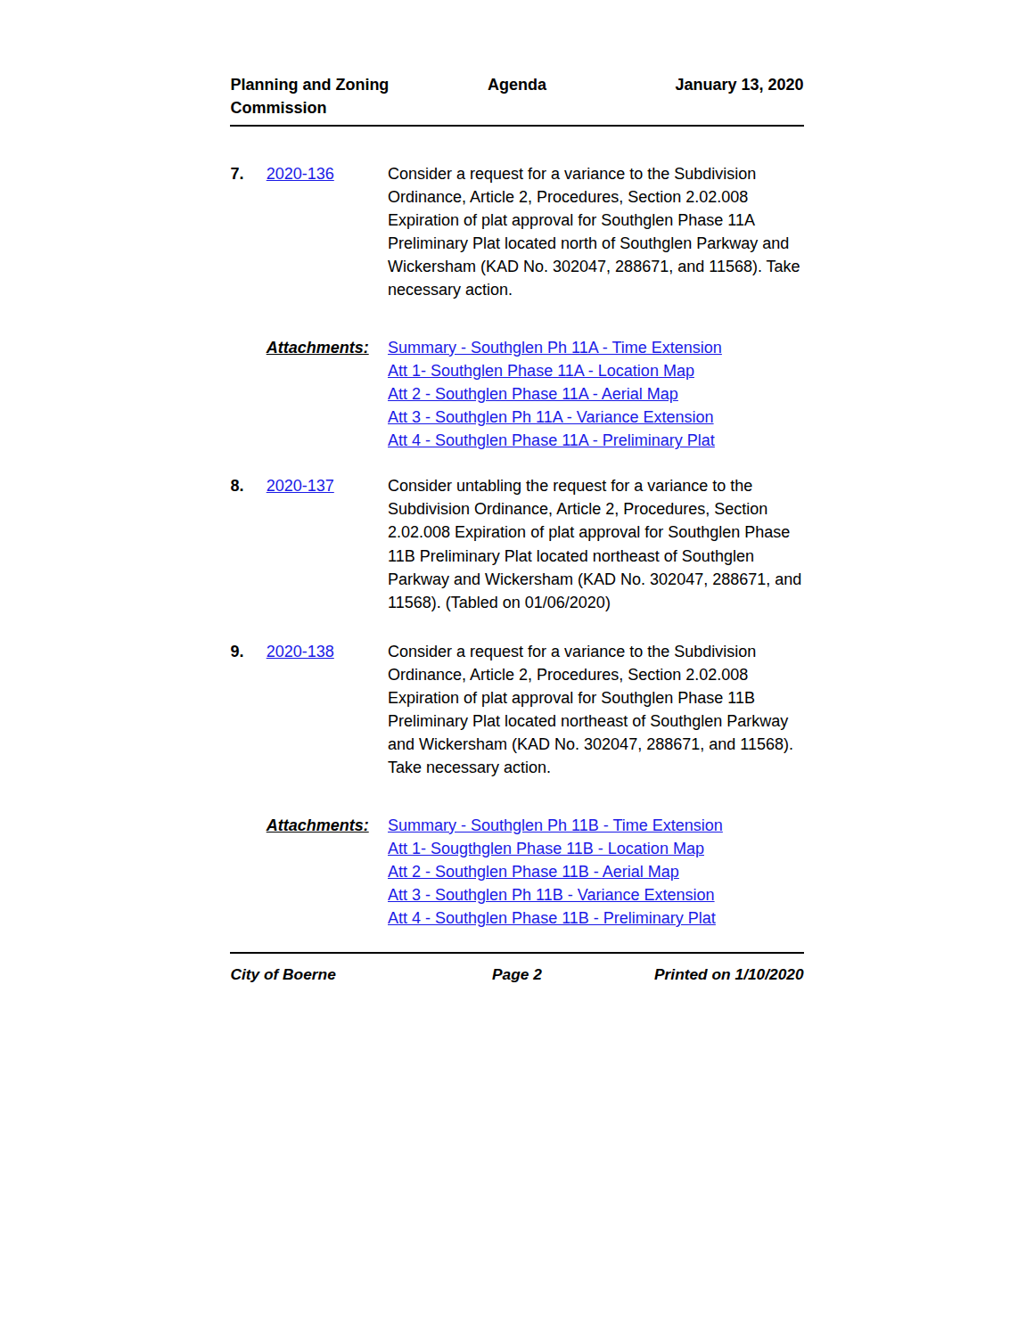Planning and Zoning
Commission
Agenda
January 13, 2020
7.
2020-136
Consider a request for a variance to the Subdivision Ordinance, Article 2, Procedures, Section 2.02.008 Expiration of plat approval for Southglen Phase 11A Preliminary Plat located north of Southglen Parkway and Wickersham (KAD No. 302047, 288671, and 11568). Take necessary action.
Attachments:
Summary - Southglen Ph 11A - Time Extension
Att 1- Southglen Phase 11A - Location Map
Att 2 - Southglen Phase 11A - Aerial Map
Att 3 - Southglen Ph 11A - Variance Extension
Att 4 - Southglen Phase 11A - Preliminary Plat
8.
2020-137
Consider untabling the request for a variance to the Subdivision Ordinance, Article 2, Procedures, Section 2.02.008 Expiration of plat approval for Southglen Phase 11B Preliminary Plat located northeast of Southglen Parkway and Wickersham (KAD No. 302047, 288671, and 11568). (Tabled on 01/06/2020)
9.
2020-138
Consider a request for a variance to the Subdivision Ordinance, Article 2, Procedures, Section 2.02.008 Expiration of plat approval for Southglen Phase 11B Preliminary Plat located northeast of Southglen Parkway and Wickersham (KAD No. 302047, 288671, and 11568). Take necessary action.
Attachments:
Summary - Southglen Ph 11B - Time Extension
Att 1- Sougthglen Phase 11B - Location Map
Att 2 - Southglen Phase 11B - Aerial Map
Att 3 - Southglen Ph 11B - Variance Extension
Att 4 - Southglen Phase 11B - Preliminary Plat
City of Boerne
Page 2
Printed on 1/10/2020